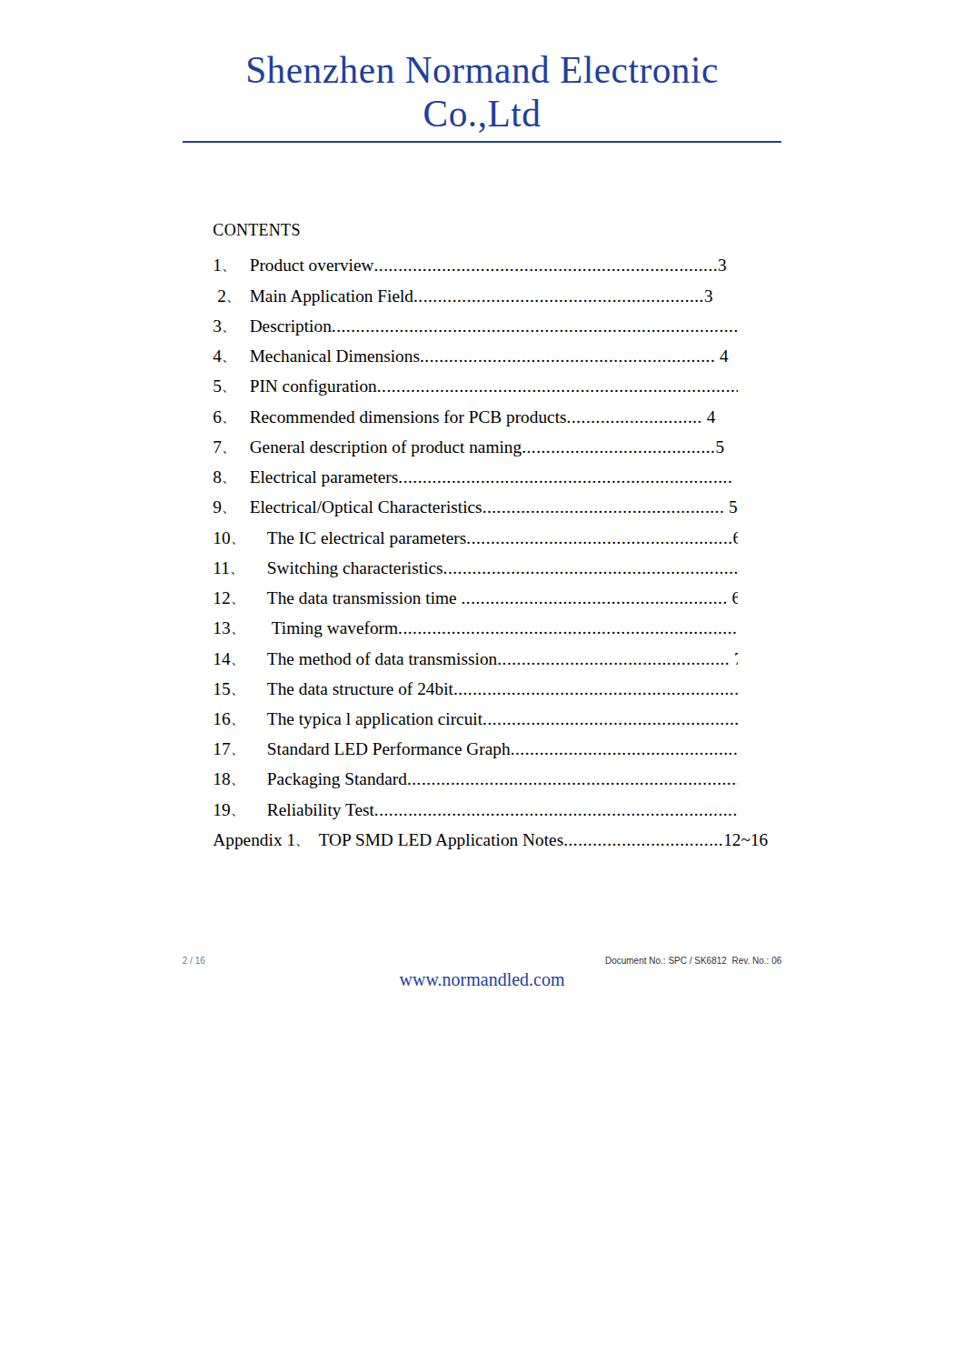Shenzhen Normand Electronic Co.,Ltd
CONTENTS
1、Product overview....................................................................... 3
2、Main Application Field............................................................ 3
3、Description..................................................................................... 3
4、Mechanical Dimensions............................................................. 4
5、PIN configuration............................................................................ 4
6、Recommended dimensions for PCB products............................ 4
7、General description of product naming........................................ 5
8、Electrical parameters..................................................................... 5
9、Electrical/Optical Characteristics.................................................. 5
10、The IC electrical parameters....................................................... 6
11、Switching characteristics............................................................. 6
12、The data transmission time ....................................................... 6
13、 Timing waveform........................................................................ 7
14、The method of data transmission................................................ 7
15、The data structure of 24bit............................................................ 7
16、The typica l application circuit...................................................... 8
17、Standard LED Performance Graph............................................... 9
18、Packaging Standard....................................................................... 10
19、Reliability Test................................................................................ 11
Appendix 1、 TOP SMD LED Application Notes................................. 12~16
2 / 16
Document No.: SPC / SK6812 Rev. No.: 06
www.normandled.com